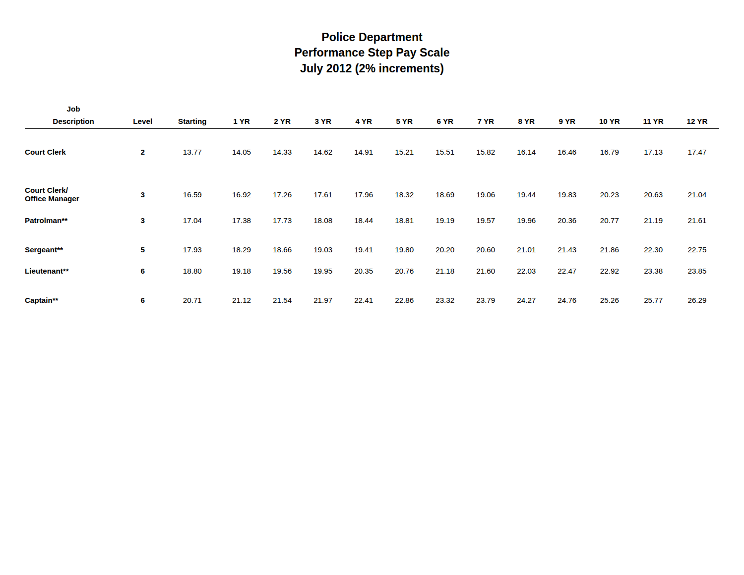Police Department Performance Step Pay Scale July 2012 (2% increments)
| Job | | | | | | | | | | | | | | |
| --- | --- | --- | --- | --- | --- | --- | --- | --- | --- | --- | --- | --- | --- | --- |
| Description | Level | Starting | 1 YR | 2 YR | 3 YR | 4 YR | 5 YR | 6 YR | 7 YR | 8 YR | 9 YR | 10 YR | 11 YR | 12 YR |
| Court Clerk | 2 | 13.77 | 14.05 | 14.33 | 14.62 | 14.91 | 15.21 | 15.51 | 15.82 | 16.14 | 16.46 | 16.79 | 17.13 | 17.47 |
| Court Clerk/ Office Manager | 3 | 16.59 | 16.92 | 17.26 | 17.61 | 17.96 | 18.32 | 18.69 | 19.06 | 19.44 | 19.83 | 20.23 | 20.63 | 21.04 |
| Patrolman** | 3 | 17.04 | 17.38 | 17.73 | 18.08 | 18.44 | 18.81 | 19.19 | 19.57 | 19.96 | 20.36 | 20.77 | 21.19 | 21.61 |
| Sergeant** | 5 | 17.93 | 18.29 | 18.66 | 19.03 | 19.41 | 19.80 | 20.20 | 20.60 | 21.01 | 21.43 | 21.86 | 22.30 | 22.75 |
| Lieutenant** | 6 | 18.80 | 19.18 | 19.56 | 19.95 | 20.35 | 20.76 | 21.18 | 21.60 | 22.03 | 22.47 | 22.92 | 23.38 | 23.85 |
| Captain** | 6 | 20.71 | 21.12 | 21.54 | 21.97 | 22.41 | 22.86 | 23.32 | 23.79 | 24.27 | 24.76 | 25.26 | 25.77 | 26.29 |